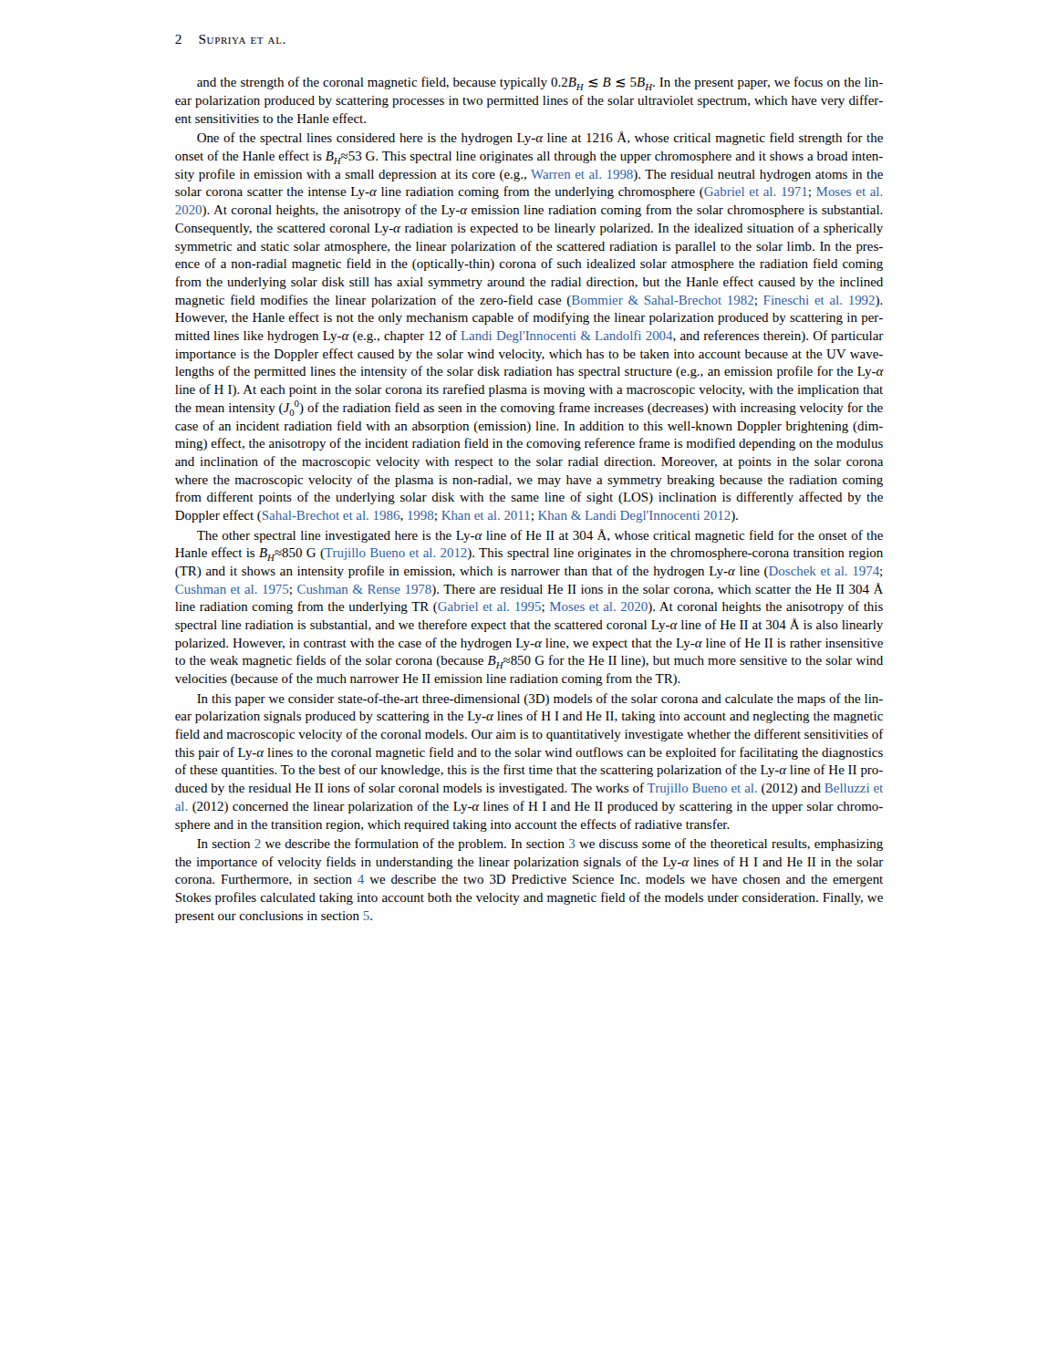2 Supriya et al.
and the strength of the coronal magnetic field, because typically 0.2BH ≲ B ≲ 5BH. In the present paper, we focus on the linear polarization produced by scattering processes in two permitted lines of the solar ultraviolet spectrum, which have very different sensitivities to the Hanle effect.
One of the spectral lines considered here is the hydrogen Ly-α line at 1216 Å, whose critical magnetic field strength for the onset of the Hanle effect is BH≈53 G. This spectral line originates all through the upper chromosphere and it shows a broad intensity profile in emission with a small depression at its core (e.g., Warren et al. 1998). The residual neutral hydrogen atoms in the solar corona scatter the intense Ly-α line radiation coming from the underlying chromosphere (Gabriel et al. 1971; Moses et al. 2020). At coronal heights, the anisotropy of the Ly-α emission line radiation coming from the solar chromosphere is substantial. Consequently, the scattered coronal Ly-α radiation is expected to be linearly polarized. In the idealized situation of a spherically symmetric and static solar atmosphere, the linear polarization of the scattered radiation is parallel to the solar limb. In the presence of a non-radial magnetic field in the (optically-thin) corona of such idealized solar atmosphere the radiation field coming from the underlying solar disk still has axial symmetry around the radial direction, but the Hanle effect caused by the inclined magnetic field modifies the linear polarization of the zero-field case (Bommier & Sahal-Brechot 1982; Fineschi et al. 1992). However, the Hanle effect is not the only mechanism capable of modifying the linear polarization produced by scattering in permitted lines like hydrogen Ly-α (e.g., chapter 12 of Landi Degl'Innocenti & Landolfi 2004, and references therein). Of particular importance is the Doppler effect caused by the solar wind velocity, which has to be taken into account because at the UV wavelengths of the permitted lines the intensity of the solar disk radiation has spectral structure (e.g., an emission profile for the Ly-α line of H I). At each point in the solar corona its rarefied plasma is moving with a macroscopic velocity, with the implication that the mean intensity (J00) of the radiation field as seen in the comoving frame increases (decreases) with increasing velocity for the case of an incident radiation field with an absorption (emission) line. In addition to this well-known Doppler brightening (dimming) effect, the anisotropy of the incident radiation field in the comoving reference frame is modified depending on the modulus and inclination of the macroscopic velocity with respect to the solar radial direction. Moreover, at points in the solar corona where the macroscopic velocity of the plasma is non-radial, we may have a symmetry breaking because the radiation coming from different points of the underlying solar disk with the same line of sight (LOS) inclination is differently affected by the Doppler effect (Sahal-Brechot et al. 1986, 1998; Khan et al. 2011; Khan & Landi Degl'Innocenti 2012).
The other spectral line investigated here is the Ly-α line of He II at 304 Å, whose critical magnetic field for the onset of the Hanle effect is BH≈850 G (Trujillo Bueno et al. 2012). This spectral line originates in the chromosphere-corona transition region (TR) and it shows an intensity profile in emission, which is narrower than that of the hydrogen Ly-α line (Doschek et al. 1974; Cushman et al. 1975; Cushman & Rense 1978). There are residual He II ions in the solar corona, which scatter the He II 304 Å line radiation coming from the underlying TR (Gabriel et al. 1995; Moses et al. 2020). At coronal heights the anisotropy of this spectral line radiation is substantial, and we therefore expect that the scattered coronal Ly-α line of He II at 304 Å is also linearly polarized. However, in contrast with the case of the hydrogen Ly-α line, we expect that the Ly-α line of He II is rather insensitive to the weak magnetic fields of the solar corona (because BH≈850 G for the He II line), but much more sensitive to the solar wind velocities (because of the much narrower He II emission line radiation coming from the TR).
In this paper we consider state-of-the-art three-dimensional (3D) models of the solar corona and calculate the maps of the linear polarization signals produced by scattering in the Ly-α lines of H I and He II, taking into account and neglecting the magnetic field and macroscopic velocity of the coronal models. Our aim is to quantitatively investigate whether the different sensitivities of this pair of Ly-α lines to the coronal magnetic field and to the solar wind outflows can be exploited for facilitating the diagnostics of these quantities. To the best of our knowledge, this is the first time that the scattering polarization of the Ly-α line of He II produced by the residual He II ions of solar coronal models is investigated. The works of Trujillo Bueno et al. (2012) and Belluzzi et al. (2012) concerned the linear polarization of the Ly-α lines of H I and He II produced by scattering in the upper solar chromosphere and in the transition region, which required taking into account the effects of radiative transfer.
In section 2 we describe the formulation of the problem. In section 3 we discuss some of the theoretical results, emphasizing the importance of velocity fields in understanding the linear polarization signals of the Ly-α lines of H I and He II in the solar corona. Furthermore, in section 4 we describe the two 3D Predictive Science Inc. models we have chosen and the emergent Stokes profiles calculated taking into account both the velocity and magnetic field of the models under consideration. Finally, we present our conclusions in section 5.